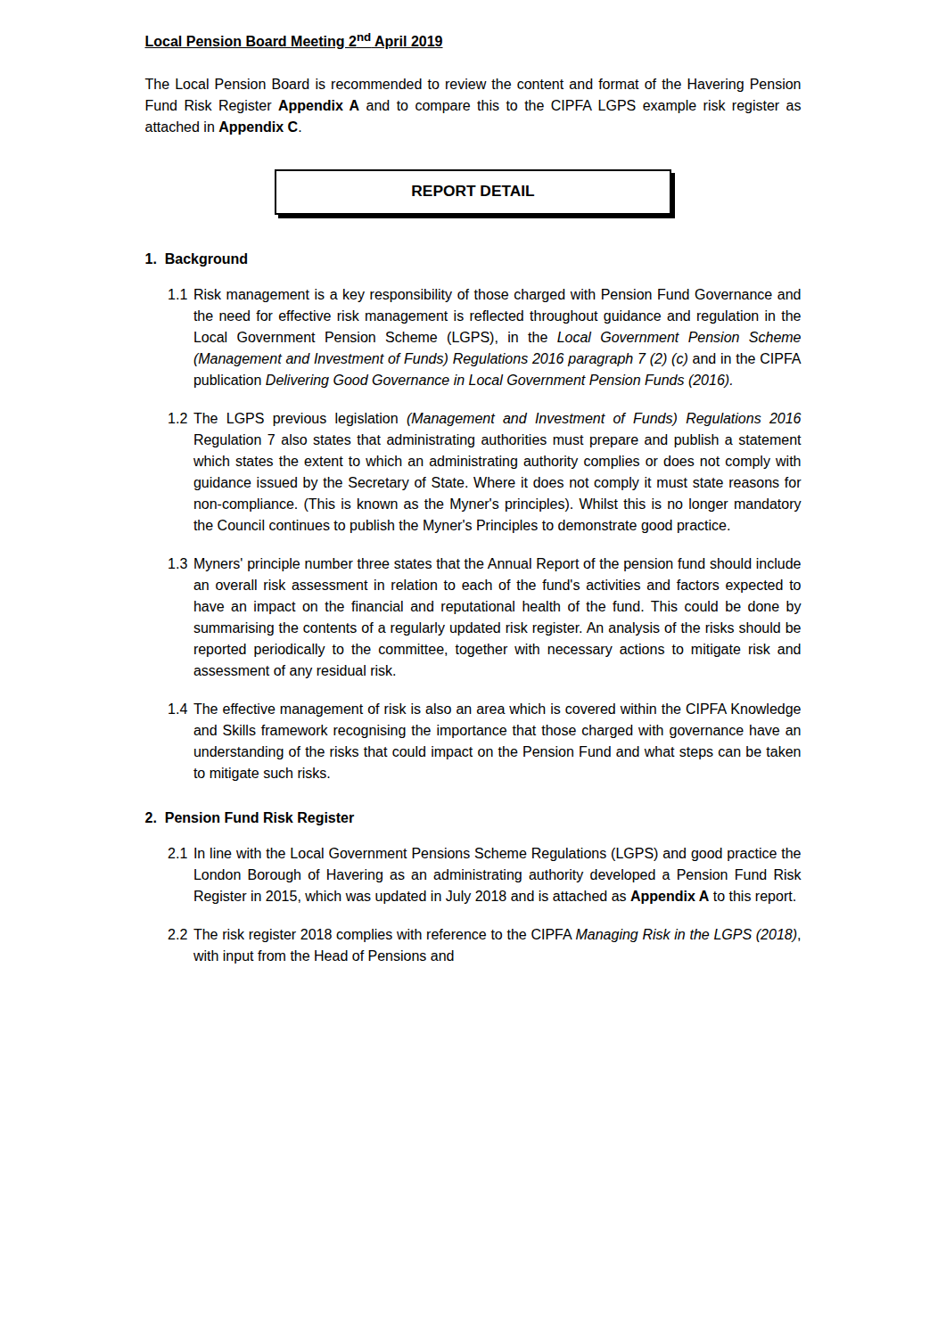Local Pension Board Meeting 2nd April 2019
The Local Pension Board is recommended to review the content and format of the Havering Pension Fund Risk Register Appendix A and to compare this to the CIPFA LGPS example risk register as attached in Appendix C.
REPORT DETAIL
1. Background
1.1 Risk management is a key responsibility of those charged with Pension Fund Governance and the need for effective risk management is reflected throughout guidance and regulation in the Local Government Pension Scheme (LGPS), in the Local Government Pension Scheme (Management and Investment of Funds) Regulations 2016 paragraph 7 (2) (c) and in the CIPFA publication Delivering Good Governance in Local Government Pension Funds (2016).
1.2 The LGPS previous legislation (Management and Investment of Funds) Regulations 2016 Regulation 7 also states that administrating authorities must prepare and publish a statement which states the extent to which an administrating authority complies or does not comply with guidance issued by the Secretary of State. Where it does not comply it must state reasons for non-compliance. (This is known as the Myner's principles). Whilst this is no longer mandatory the Council continues to publish the Myner's Principles to demonstrate good practice.
1.3 Myners' principle number three states that the Annual Report of the pension fund should include an overall risk assessment in relation to each of the fund's activities and factors expected to have an impact on the financial and reputational health of the fund. This could be done by summarising the contents of a regularly updated risk register. An analysis of the risks should be reported periodically to the committee, together with necessary actions to mitigate risk and assessment of any residual risk.
1.4 The effective management of risk is also an area which is covered within the CIPFA Knowledge and Skills framework recognising the importance that those charged with governance have an understanding of the risks that could impact on the Pension Fund and what steps can be taken to mitigate such risks.
2. Pension Fund Risk Register
2.1 In line with the Local Government Pensions Scheme Regulations (LGPS) and good practice the London Borough of Havering as an administrating authority developed a Pension Fund Risk Register in 2015, which was updated in July 2018 and is attached as Appendix A to this report.
2.2 The risk register 2018 complies with reference to the CIPFA Managing Risk in the LGPS (2018), with input from the Head of Pensions and